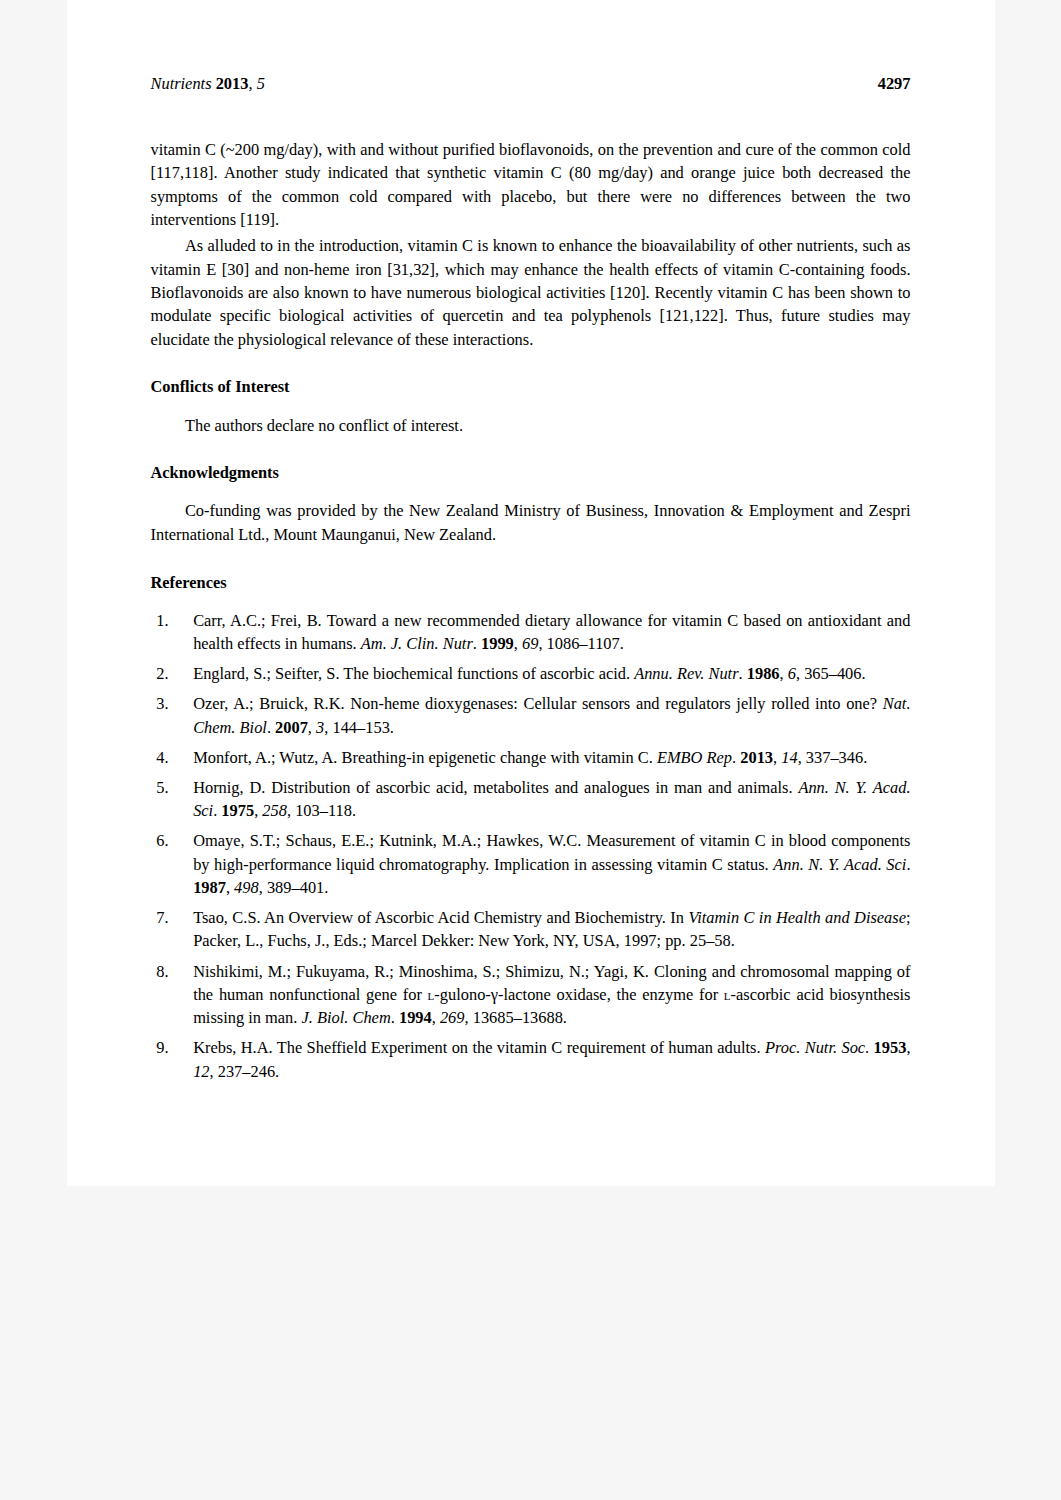Nutrients 2013, 5 4297
vitamin C (~200 mg/day), with and without purified bioflavonoids, on the prevention and cure of the common cold [117,118]. Another study indicated that synthetic vitamin C (80 mg/day) and orange juice both decreased the symptoms of the common cold compared with placebo, but there were no differences between the two interventions [119].
As alluded to in the introduction, vitamin C is known to enhance the bioavailability of other nutrients, such as vitamin E [30] and non-heme iron [31,32], which may enhance the health effects of vitamin C-containing foods. Bioflavonoids are also known to have numerous biological activities [120]. Recently vitamin C has been shown to modulate specific biological activities of quercetin and tea polyphenols [121,122]. Thus, future studies may elucidate the physiological relevance of these interactions.
Conflicts of Interest
The authors declare no conflict of interest.
Acknowledgments
Co-funding was provided by the New Zealand Ministry of Business, Innovation & Employment and Zespri International Ltd., Mount Maunganui, New Zealand.
References
Carr, A.C.; Frei, B. Toward a new recommended dietary allowance for vitamin C based on antioxidant and health effects in humans. Am. J. Clin. Nutr. 1999, 69, 1086–1107.
Englard, S.; Seifter, S. The biochemical functions of ascorbic acid. Annu. Rev. Nutr. 1986, 6, 365–406.
Ozer, A.; Bruick, R.K. Non-heme dioxygenases: Cellular sensors and regulators jelly rolled into one? Nat. Chem. Biol. 2007, 3, 144–153.
Monfort, A.; Wutz, A. Breathing-in epigenetic change with vitamin C. EMBO Rep. 2013, 14, 337–346.
Hornig, D. Distribution of ascorbic acid, metabolites and analogues in man and animals. Ann. N. Y. Acad. Sci. 1975, 258, 103–118.
Omaye, S.T.; Schaus, E.E.; Kutnink, M.A.; Hawkes, W.C. Measurement of vitamin C in blood components by high-performance liquid chromatography. Implication in assessing vitamin C status. Ann. N. Y. Acad. Sci. 1987, 498, 389–401.
Tsao, C.S. An Overview of Ascorbic Acid Chemistry and Biochemistry. In Vitamin C in Health and Disease; Packer, L., Fuchs, J., Eds.; Marcel Dekker: New York, NY, USA, 1997; pp. 25–58.
Nishikimi, M.; Fukuyama, R.; Minoshima, S.; Shimizu, N.; Yagi, K. Cloning and chromosomal mapping of the human nonfunctional gene for l-gulono-γ-lactone oxidase, the enzyme for l-ascorbic acid biosynthesis missing in man. J. Biol. Chem. 1994, 269, 13685–13688.
Krebs, H.A. The Sheffield Experiment on the vitamin C requirement of human adults. Proc. Nutr. Soc. 1953, 12, 237–246.